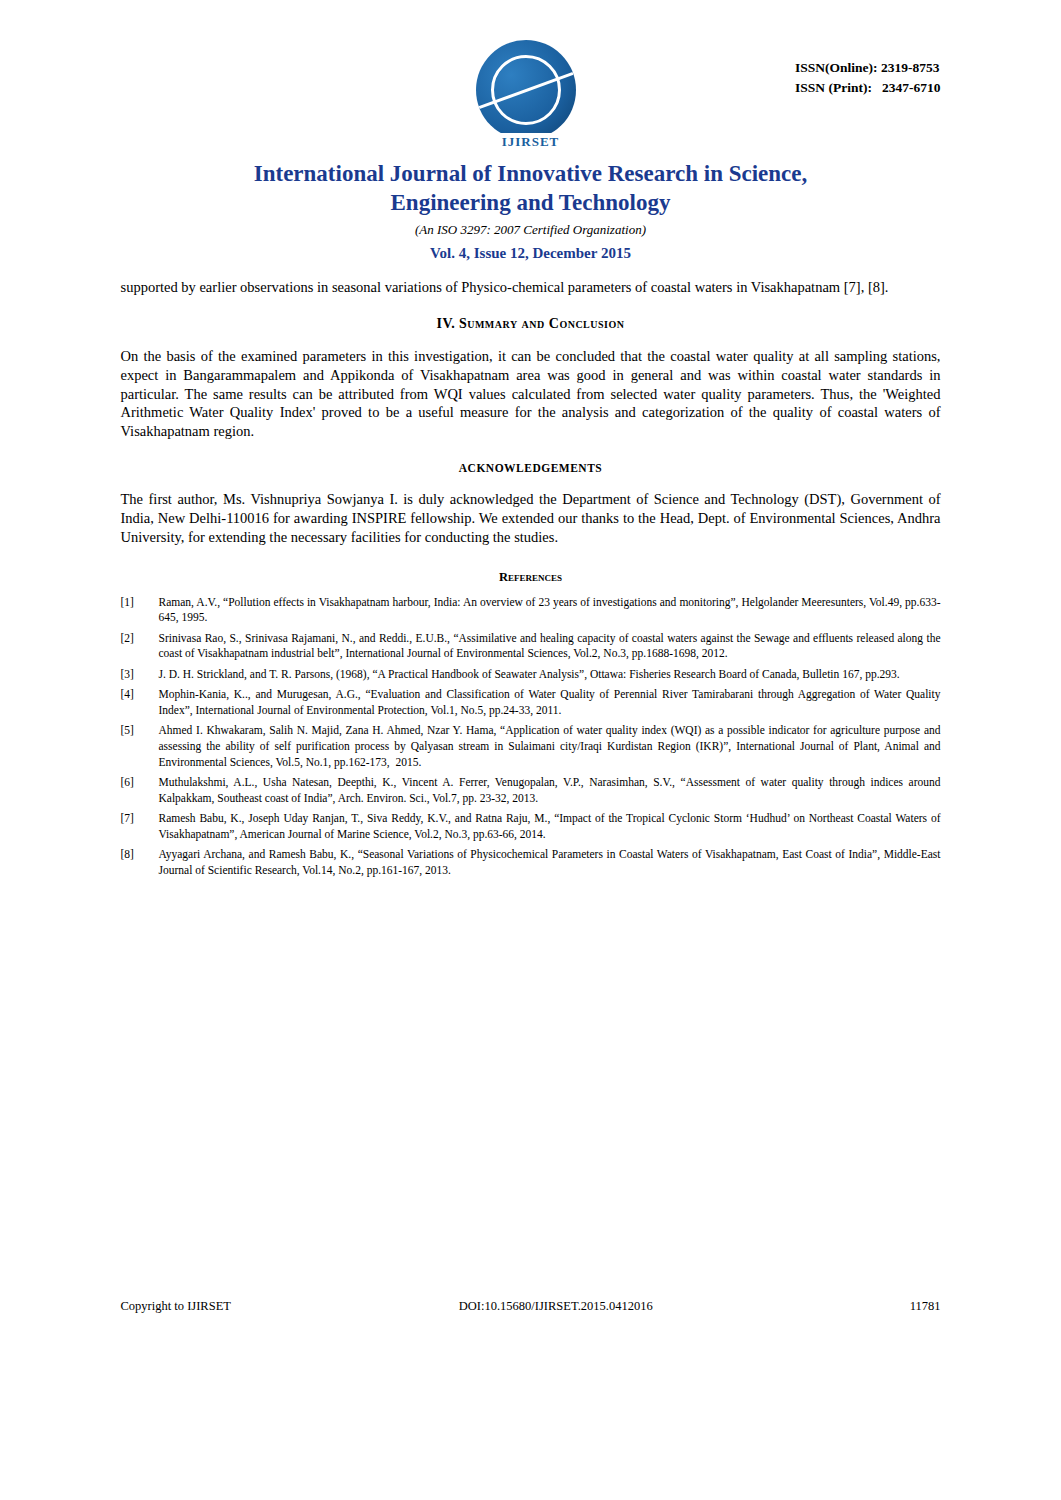IJIRSET
ISSN(Online): 2319-8753
ISSN (Print): 2347-6710
International Journal of Innovative Research in Science,
Engineering and Technology
(An ISO 3297: 2007 Certified Organization)
Vol. 4, Issue 12, December 2015
supported by earlier observations in seasonal variations of Physico-chemical parameters of coastal waters in Visakhapatnam [7], [8].
IV. Summary and Conclusion
On the basis of the examined parameters in this investigation, it can be concluded that the coastal water quality at all sampling stations, expect in Bangarammapalem and Appikonda of Visakhapatnam area was good in general and was within coastal water standards in particular. The same results can be attributed from WQI values calculated from selected water quality parameters. Thus, the 'Weighted Arithmetic Water Quality Index' proved to be a useful measure for the analysis and categorization of the quality of coastal waters of Visakhapatnam region.
ACKNOWLEDGEMENTS
The first author, Ms. Vishnupriya Sowjanya I. is duly acknowledged the Department of Science and Technology (DST), Government of India, New Delhi-110016 for awarding INSPIRE fellowship. We extended our thanks to the Head, Dept. of Environmental Sciences, Andhra University, for extending the necessary facilities for conducting the studies.
References
Raman, A.V., “Pollution effects in Visakhapatnam harbour, India: An overview of 23 years of investigations and monitoring”, Helgolander Meeresunters, Vol.49, pp.633-645, 1995.
Srinivasa Rao, S., Srinivasa Rajamani, N., and Reddi., E.U.B., “Assimilative and healing capacity of coastal waters against the Sewage and effluents released along the coast of Visakhapatnam industrial belt”, International Journal of Environmental Sciences, Vol.2, No.3, pp.1688-1698, 2012.
J. D. H. Strickland, and T. R. Parsons, (1968), “A Practical Handbook of Seawater Analysis”, Ottawa: Fisheries Research Board of Canada, Bulletin 167, pp.293.
Mophin-Kania, K.., and Murugesan, A.G., “Evaluation and Classification of Water Quality of Perennial River Tamirabarani through Aggregation of Water Quality Index”, International Journal of Environmental Protection, Vol.1, No.5, pp.24-33, 2011.
Ahmed I. Khwakaram, Salih N. Majid, Zana H. Ahmed, Nzar Y. Hama, “Application of water quality index (WQI) as a possible indicator for agriculture purpose and assessing the ability of self purification process by Qalyasan stream in Sulaimani city/Iraqi Kurdistan Region (IKR)”, International Journal of Plant, Animal and Environmental Sciences, Vol.5, No.1, pp.162-173, 2015.
Muthulakshmi, A.L., Usha Natesan, Deepthi, K., Vincent A. Ferrer, Venugopalan, V.P., Narasimhan, S.V., “Assessment of water quality through indices around Kalpakkam, Southeast coast of India”, Arch. Environ. Sci., Vol.7, pp. 23-32, 2013.
Ramesh Babu, K., Joseph Uday Ranjan, T., Siva Reddy, K.V., and Ratna Raju, M., “Impact of the Tropical Cyclonic Storm ‘Hudhud’ on Northeast Coastal Waters of Visakhapatnam”, American Journal of Marine Science, Vol.2, No.3, pp.63-66, 2014.
Ayyagari Archana, and Ramesh Babu, K., “Seasonal Variations of Physicochemical Parameters in Coastal Waters of Visakhapatnam, East Coast of India”, Middle-East Journal of Scientific Research, Vol.14, No.2, pp.161-167, 2013.
Copyright to IJIRSET
DOI:10.15680/IJIRSET.2015.0412016
11781